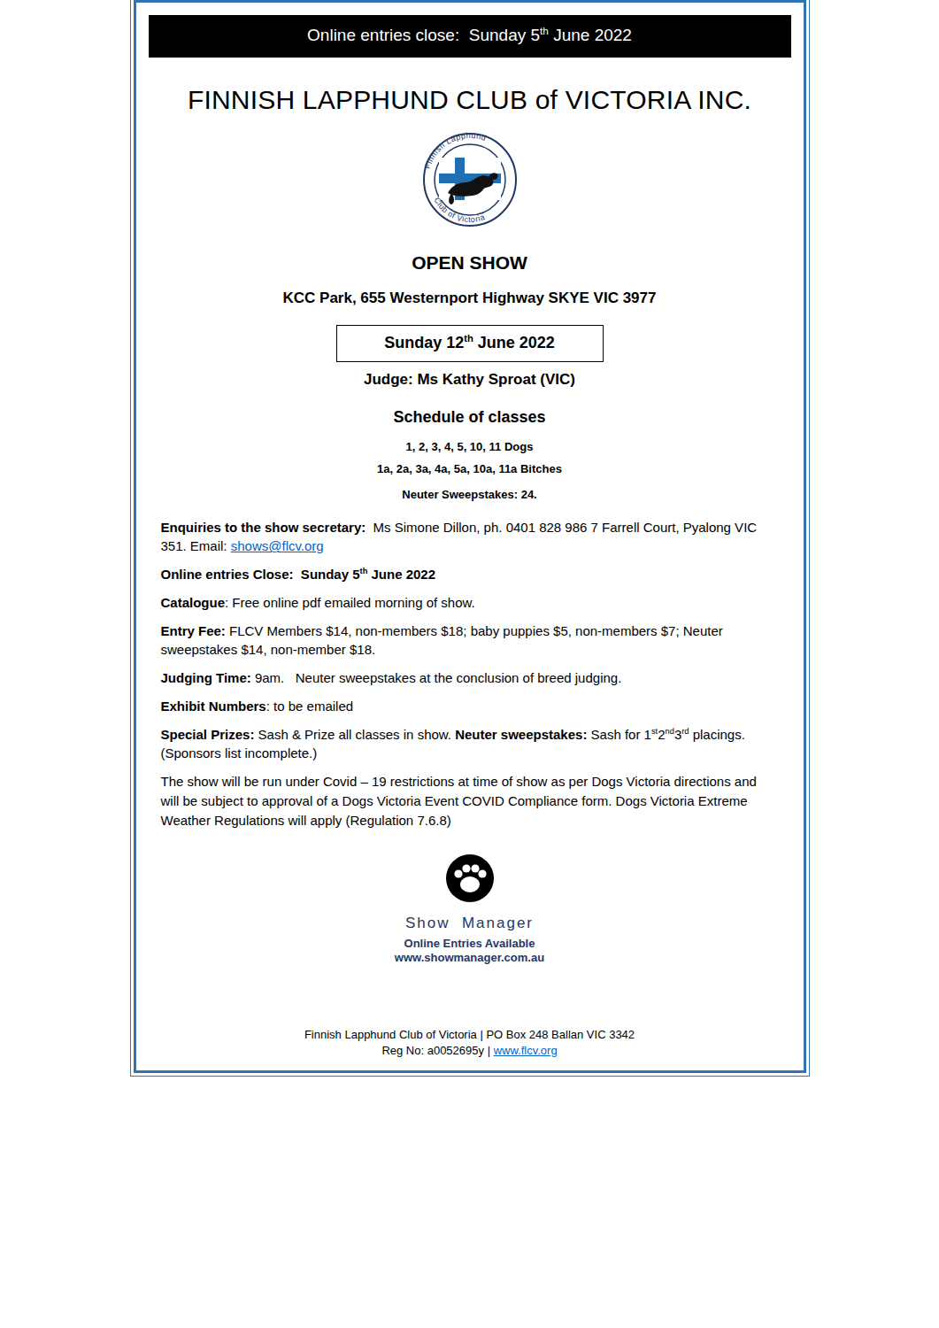Online entries close: Sunday 5th June 2022
FINNISH LAPPHUND CLUB of VICTORIA INC.
Finnish Lapphund Club of Victoria
OPEN SHOW
KCC Park, 655 Westernport Highway SKYE VIC 3977
Sunday 12th June 2022
Judge: Ms Kathy Sproat (VIC)
Schedule of classes
1, 2, 3, 4, 5, 10, 11 Dogs
1a, 2a, 3a, 4a, 5a, 10a, 11a Bitches
Neuter Sweepstakes: 24.
Enquiries to the show secretary: Ms Simone Dillon, ph. 0401 828 986 7 Farrell Court, Pyalong VIC 351. Email: shows@flcv.org
Online entries Close: Sunday 5th June 2022
Catalogue: Free online pdf emailed morning of show.
Entry Fee: FLCV Members $14, non-members $18; baby puppies $5, non-members $7; Neuter sweepstakes $14, non-member $18.
Judging Time: 9am. Neuter sweepstakes at the conclusion of breed judging.
Exhibit Numbers: to be emailed
Special Prizes: Sash & Prize all classes in show. Neuter sweepstakes: Sash for 1st2nd3rd placings. (Sponsors list incomplete.)
The show will be run under Covid – 19 restrictions at time of show as per Dogs Victoria directions and will be subject to approval of a Dogs Victoria Event COVID Compliance form. Dogs Victoria Extreme Weather Regulations will apply (Regulation 7.6.8)
Show Manager
Online Entries Available
www.showmanager.com.au
Finnish Lapphund Club of Victoria | PO Box 248 Ballan VIC 3342
Reg No: a0052695y | www.flcv.org